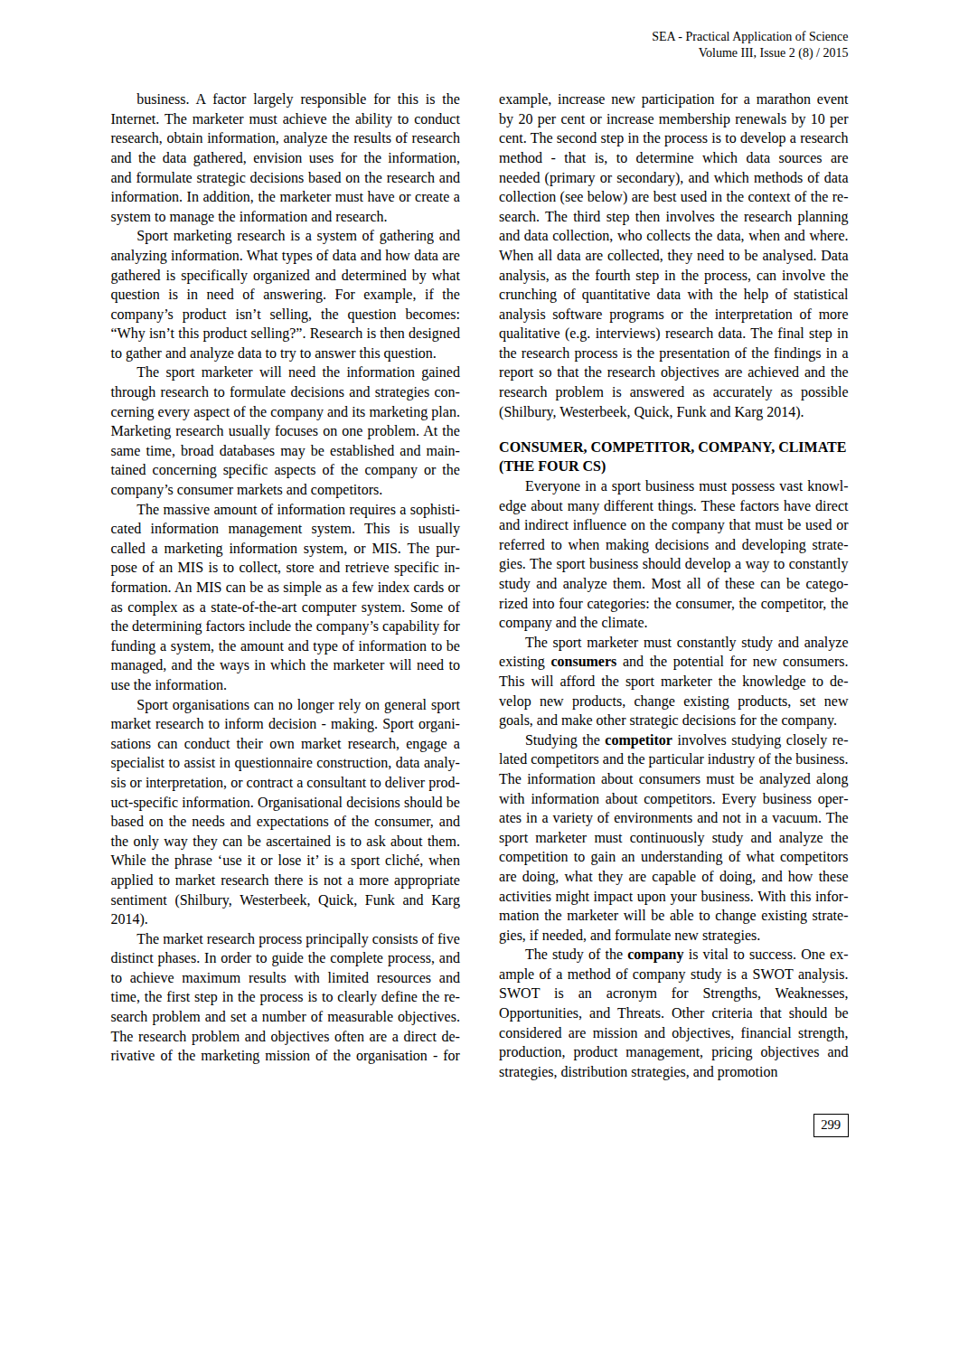SEA - Practical Application of Science
Volume III, Issue 2 (8) / 2015
business. A factor largely responsible for this is the Internet. The marketer must achieve the ability to conduct research, obtain information, analyze the results of research and the data gathered, envision uses for the information, and formulate strategic decisions based on the research and information. In addition, the marketer must have or create a system to manage the information and research.
Sport marketing research is a system of gathering and analyzing information. What types of data and how data are gathered is specifically organized and determined by what question is in need of answering. For example, if the company’s product isn’t selling, the question becomes: “Why isn’t this product selling?”. Research is then designed to gather and analyze data to try to answer this question.
The sport marketer will need the information gained through research to formulate decisions and strategies concerning every aspect of the company and its marketing plan. Marketing research usually focuses on one problem. At the same time, broad databases may be established and maintained concerning specific aspects of the company or the company’s consumer markets and competitors.
The massive amount of information requires a sophisticated information management system. This is usually called a marketing information system, or MIS. The purpose of an MIS is to collect, store and retrieve specific information. An MIS can be as simple as a few index cards or as complex as a state-of-the-art computer system. Some of the determining factors include the company’s capability for funding a system, the amount and type of information to be managed, and the ways in which the marketer will need to use the information.
Sport organisations can no longer rely on general sport market research to inform decision - making. Sport organisations can conduct their own market research, engage a specialist to assist in questionnaire construction, data analysis or interpretation, or contract a consultant to deliver product-specific information. Organisational decisions should be based on the needs and expectations of the consumer, and the only way they can be ascertained is to ask about them. While the phrase ‘use it or lose it’ is a sport cliché, when applied to market research there is not a more appropriate sentiment (Shilbury, Westerbeek, Quick, Funk and Karg 2014).
The market research process principally consists of five distinct phases. In order to guide the complete process, and to achieve maximum results with limited resources and time, the first step in the process is to clearly define the research problem and set a number of measurable objectives. The research problem and objectives often are a direct derivative of the marketing mission of the organisation - for example, increase new participation for a marathon event by 20 per cent or increase membership renewals by 10 per cent. The second step in the process is to develop a research method - that is, to determine which data sources are needed (primary or secondary), and which methods of data collection (see below) are best used in the context of the research. The third step then involves the research planning and data collection, who collects the data, when and where. When all data are collected, they need to be analysed. Data analysis, as the fourth step in the process, can involve the crunching of quantitative data with the help of statistical analysis software programs or the interpretation of more qualitative (e.g. interviews) research data. The final step in the research process is the presentation of the findings in a report so that the research objectives are achieved and the research problem is answered as accurately as possible (Shilbury, Westerbeek, Quick, Funk and Karg 2014).
Consumer, Competitor, Company, Climate (the four Cs)
Everyone in a sport business must possess vast knowledge about many different things. These factors have direct and indirect influence on the company that must be used or referred to when making decisions and developing strategies. The sport business should develop a way to constantly study and analyze them. Most all of these can be categorized into four categories: the consumer, the competitor, the company and the climate.
The sport marketer must constantly study and analyze existing consumers and the potential for new consumers. This will afford the sport marketer the knowledge to develop new products, change existing products, set new goals, and make other strategic decisions for the company.
Studying the competitor involves studying closely related competitors and the particular industry of the business. The information about consumers must be analyzed along with information about competitors. Every business operates in a variety of environments and not in a vacuum. The sport marketer must continuously study and analyze the competition to gain an understanding of what competitors are doing, what they are capable of doing, and how these activities might impact upon your business. With this information the marketer will be able to change existing strategies, if needed, and formulate new strategies.
The study of the company is vital to success. One example of a method of company study is a SWOT analysis. SWOT is an acronym for Strengths, Weaknesses, Opportunities, and Threats. Other criteria that should be considered are mission and objectives, financial strength, production, product management, pricing objectives and strategies, distribution strategies, and promotion
299